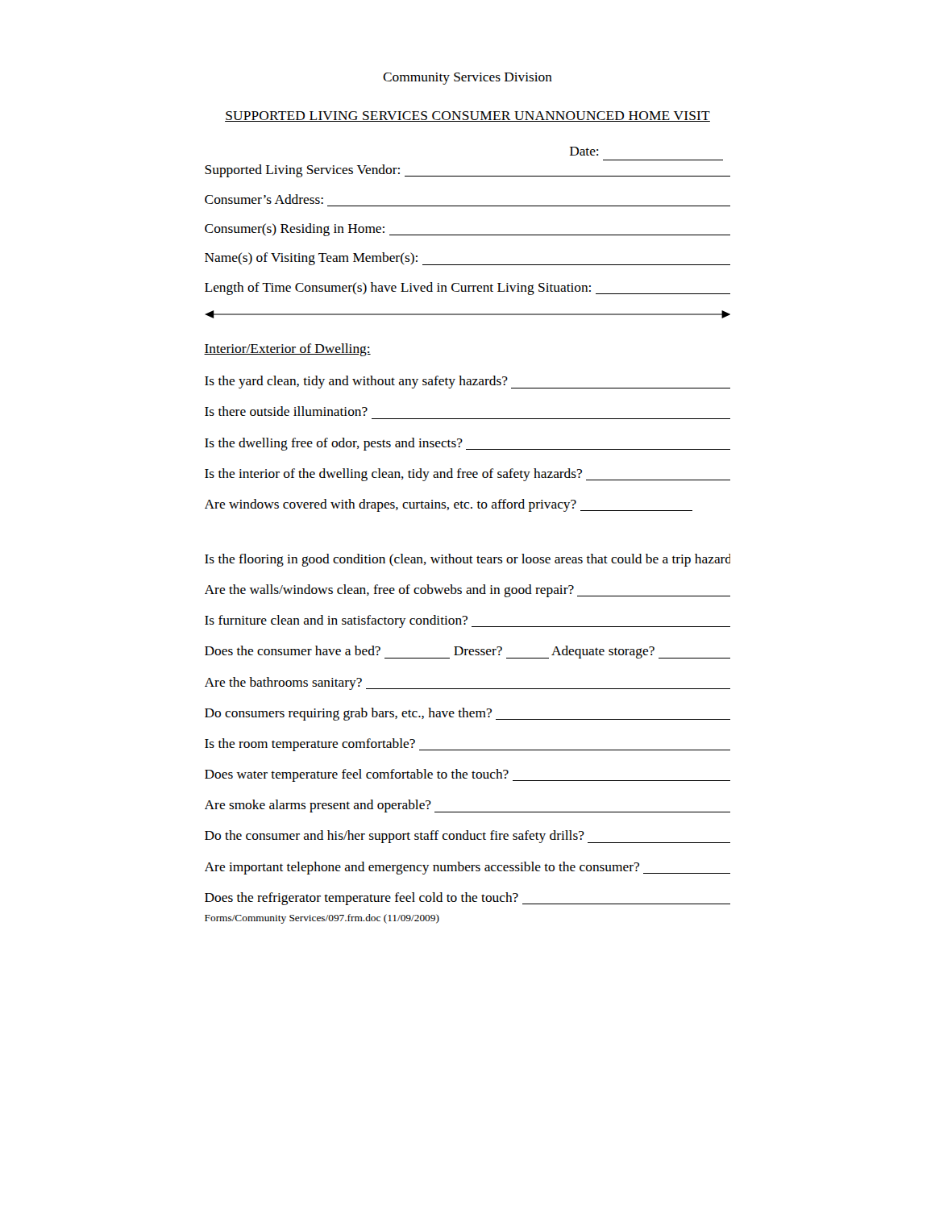Community Services Division
SUPPORTED LIVING SERVICES CONSUMER UNANNOUNCED HOME VISIT
Date:
Supported Living Services Vendor:
Consumer’s Address:
Consumer(s) Residing in Home:
Name(s) of Visiting Team Member(s):
Length of Time Consumer(s) have Lived in Current Living Situation:
Interior/Exterior of Dwelling:
Is the yard clean, tidy and without any safety hazards?
Is there outside illumination?
Is the dwelling free of odor, pests and insects?
Is the interior of the dwelling clean, tidy and free of safety hazards?
Are windows covered with drapes, curtains, etc. to afford privacy?
Is the flooring in good condition (clean, without tears or loose areas that could be a trip hazard)?
Are the walls/windows clean, free of cobwebs and in good repair?
Is furniture clean and in satisfactory condition?
Does the consumer have a bed? Dresser? Adequate storage?
Are the bathrooms sanitary?
Do consumers requiring grab bars, etc., have them?
Is the room temperature comfortable?
Does water temperature feel comfortable to the touch?
Are smoke alarms present and operable?
Do the consumer and his/her support staff conduct fire safety drills?
Are important telephone and emergency numbers accessible to the consumer?
Does the refrigerator temperature feel cold to the touch?
Forms/Community Services/097.frm.doc (11/09/2009)